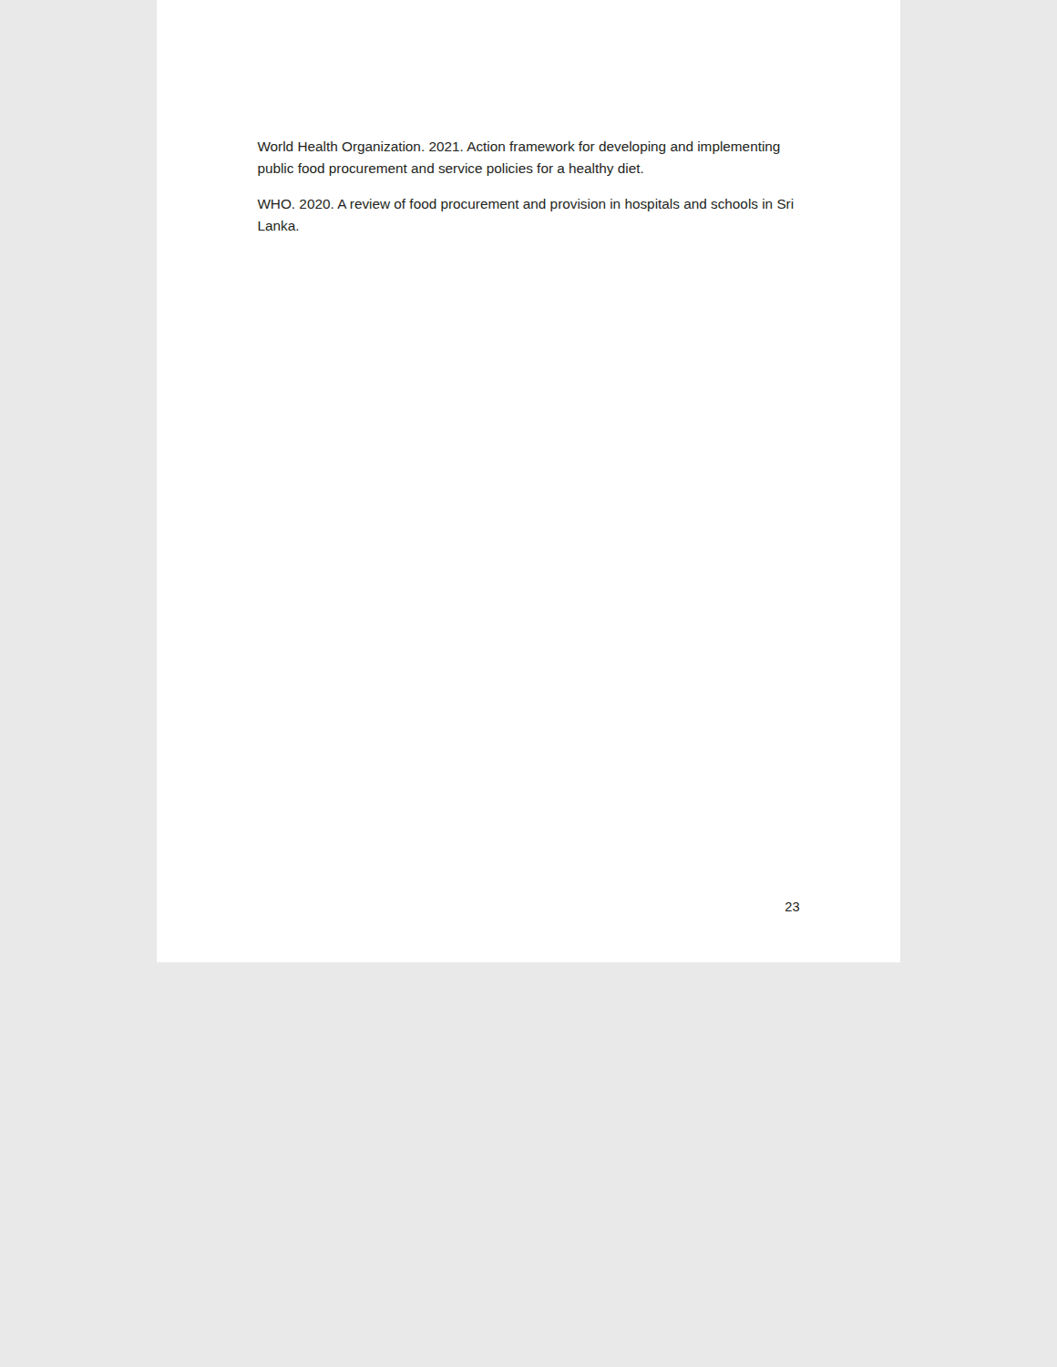World Health Organization. 2021. Action framework for developing and implementing public food procurement and service policies for a healthy diet.
WHO. 2020. A review of food procurement and provision in hospitals and schools in Sri Lanka.
23